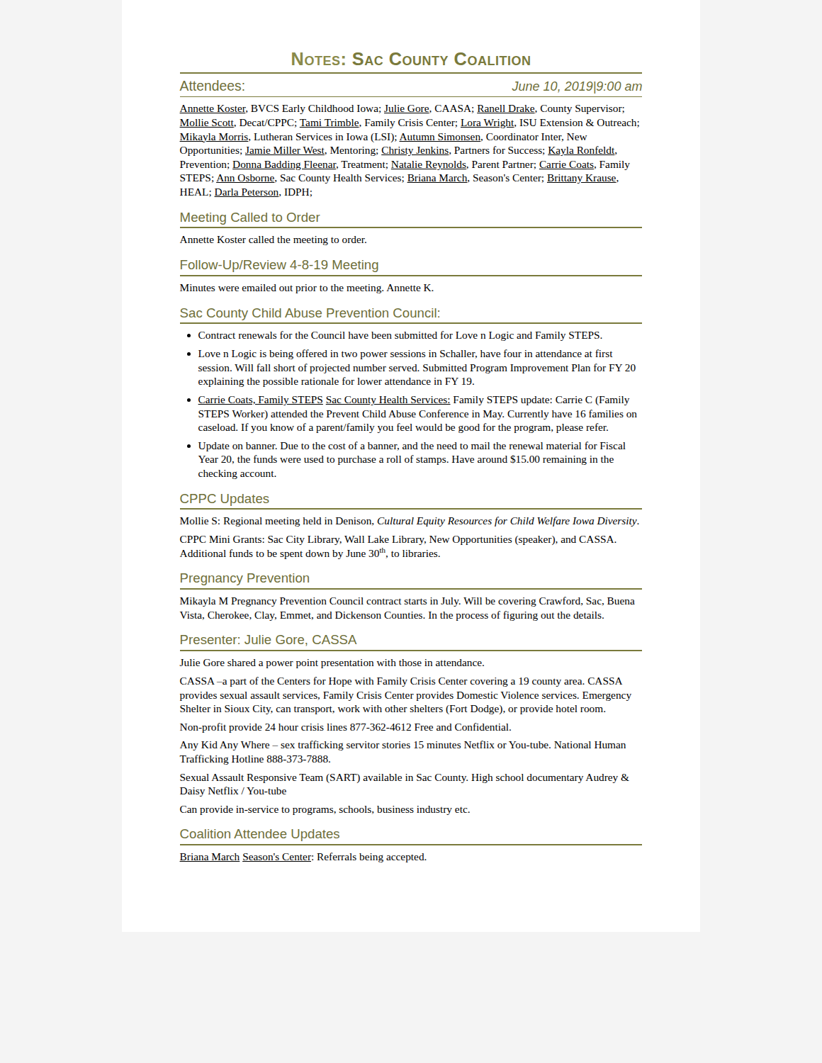Notes: Sac County Coalition
Attendees: June 10, 2019|9:00 am
Annette Koster, BVCS Early Childhood Iowa; Julie Gore, CAASA; Ranell Drake, County Supervisor; Mollie Scott, Decat/CPPC; Tami Trimble, Family Crisis Center; Lora Wright, ISU Extension & Outreach; Mikayla Morris, Lutheran Services in Iowa (LSI); Autumn Simonsen, Coordinator Inter, New Opportunities; Jamie Miller West, Mentoring; Christy Jenkins, Partners for Success; Kayla Ronfeldt, Prevention; Donna Badding Fleenar, Treatment; Natalie Reynolds, Parent Partner; Carrie Coats, Family STEPS; Ann Osborne, Sac County Health Services; Briana March, Season's Center; Brittany Krause, HEAL; Darla Peterson, IDPH;
Meeting Called to Order
Annette Koster called the meeting to order.
Follow-Up/Review 4-8-19 Meeting
Minutes were emailed out prior to the meeting. Annette K.
Sac County Child Abuse Prevention Council:
Contract renewals for the Council have been submitted for Love n Logic and Family STEPS.
Love n Logic is being offered in two power sessions in Schaller, have four in attendance at first session. Will fall short of projected number served. Submitted Program Improvement Plan for FY 20 explaining the possible rationale for lower attendance in FY 19.
Carrie Coats, Family STEPS Sac County Health Services: Family STEPS update: Carrie C (Family STEPS Worker) attended the Prevent Child Abuse Conference in May. Currently have 16 families on caseload. If you know of a parent/family you feel would be good for the program, please refer.
Update on banner. Due to the cost of a banner, and the need to mail the renewal material for Fiscal Year 20, the funds were used to purchase a roll of stamps. Have around $15.00 remaining in the checking account.
CPPC Updates
Mollie S: Regional meeting held in Denison, Cultural Equity Resources for Child Welfare Iowa Diversity.
CPPC Mini Grants: Sac City Library, Wall Lake Library, New Opportunities (speaker), and CASSA. Additional funds to be spent down by June 30th, to libraries.
Pregnancy Prevention
Mikayla M Pregnancy Prevention Council contract starts in July. Will be covering Crawford, Sac, Buena Vista, Cherokee, Clay, Emmet, and Dickenson Counties. In the process of figuring out the details.
Presenter: Julie Gore, CASSA
Julie Gore shared a power point presentation with those in attendance.
CASSA –a part of the Centers for Hope with Family Crisis Center covering a 19 county area. CASSA provides sexual assault services, Family Crisis Center provides Domestic Violence services. Emergency Shelter in Sioux City, can transport, work with other shelters (Fort Dodge), or provide hotel room.
Non-profit provide 24 hour crisis lines 877-362-4612 Free and Confidential.
Any Kid Any Where – sex trafficking servitor stories 15 minutes Netflix or You-tube. National Human Trafficking Hotline 888-373-7888.
Sexual Assault Responsive Team (SART) available in Sac County. High school documentary Audrey & Daisy Netflix / You-tube
Can provide in-service to programs, schools, business industry etc.
Coalition Attendee Updates
Briana March Season's Center: Referrals being accepted.